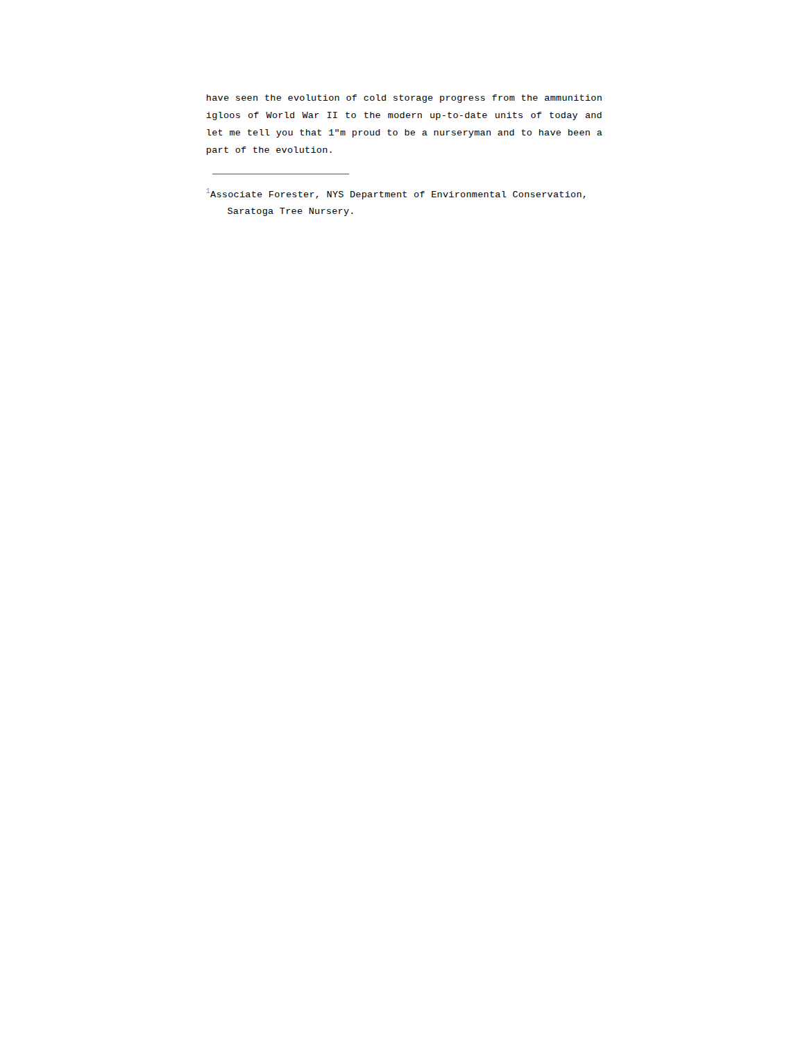have seen the evolution of cold storage progress from the ammunition igloos of World War II to the modern up-to-date units of today and let me tell you that 1"m proud to be a nurseryman and to have been a part of the evolution.
1 Associate Forester, NYS Department of Environmental Conservation,Saratoga Tree Nursery.